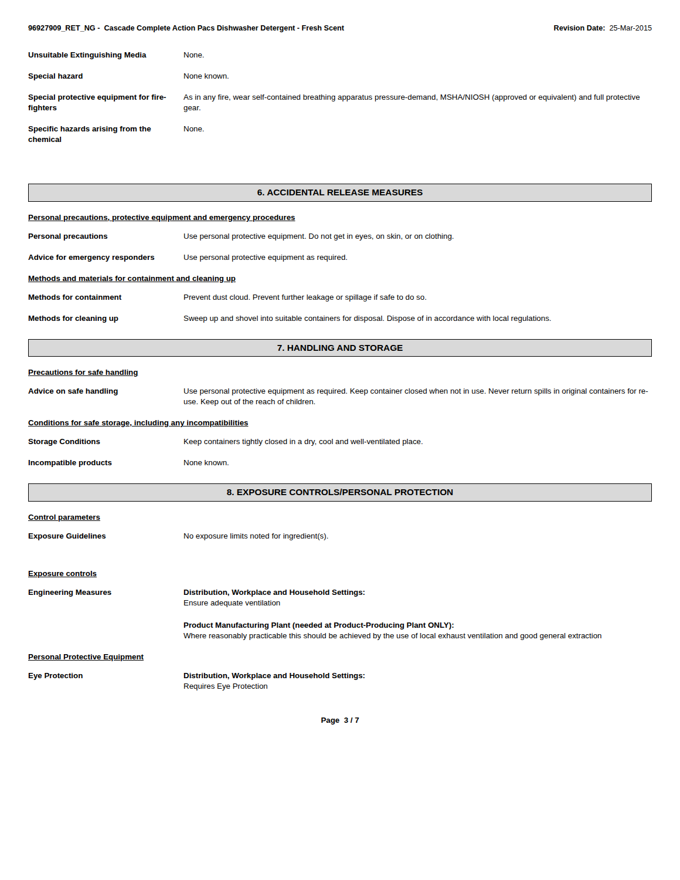96927909_RET_NG - Cascade Complete Action Pacs Dishwasher Detergent - Fresh Scent
Revision Date: 25-Mar-2015
Unsuitable Extinguishing Media
None.
Special hazard
None known.
Special protective equipment for fire-fighters
As in any fire, wear self-contained breathing apparatus pressure-demand, MSHA/NIOSH (approved or equivalent) and full protective gear.
Specific hazards arising from the chemical
None.
6. ACCIDENTAL RELEASE MEASURES
Personal precautions, protective equipment and emergency procedures
Personal precautions
Use personal protective equipment. Do not get in eyes, on skin, or on clothing.
Advice for emergency responders
Use personal protective equipment as required.
Methods and materials for containment and cleaning up
Methods for containment
Prevent dust cloud. Prevent further leakage or spillage if safe to do so.
Methods for cleaning up
Sweep up and shovel into suitable containers for disposal. Dispose of in accordance with local regulations.
7. HANDLING AND STORAGE
Precautions for safe handling
Advice on safe handling
Use personal protective equipment as required. Keep container closed when not in use. Never return spills in original containers for re-use. Keep out of the reach of children.
Conditions for safe storage, including any incompatibilities
Storage Conditions
Keep containers tightly closed in a dry, cool and well-ventilated place.
Incompatible products
None known.
8. EXPOSURE CONTROLS/PERSONAL PROTECTION
Control parameters
Exposure Guidelines
No exposure limits noted for ingredient(s).
Exposure controls
Engineering Measures
Distribution, Workplace and Household Settings:
Ensure adequate ventilation
Product Manufacturing Plant (needed at Product-Producing Plant ONLY):
Where reasonably practicable this should be achieved by the use of local exhaust ventilation and good general extraction
Personal Protective Equipment
Eye Protection
Distribution, Workplace and Household Settings:
Requires Eye Protection
Page 3 / 7